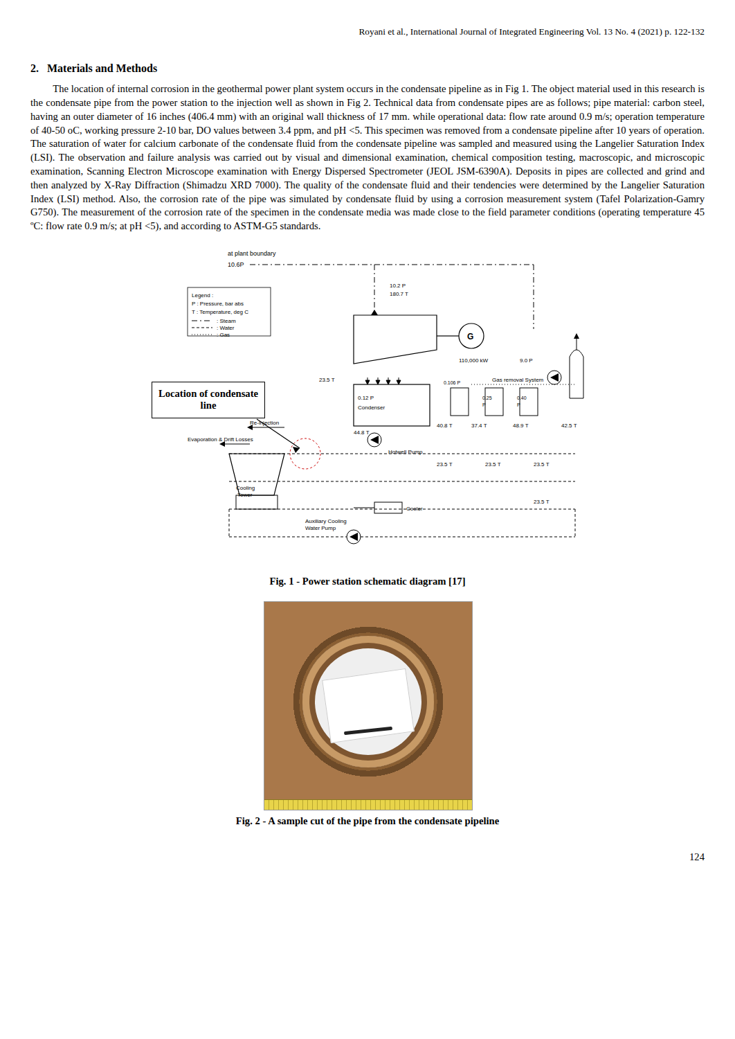Royani et al., International Journal of Integrated Engineering Vol. 13 No. 4 (2021) p. 122-132
2. Materials and Methods
The location of internal corrosion in the geothermal power plant system occurs in the condensate pipeline as in Fig 1. The object material used in this research is the condensate pipe from the power station to the injection well as shown in Fig 2. Technical data from condensate pipes are as follows; pipe material: carbon steel, having an outer diameter of 16 inches (406.4 mm) with an original wall thickness of 17 mm. while operational data: flow rate around 0.9 m/s; operation temperature of 40-50 oC, working pressure 2-10 bar, DO values between 3.4 ppm, and pH <5. This specimen was removed from a condensate pipeline after 10 years of operation. The saturation of water for calcium carbonate of the condensate fluid from the condensate pipeline was sampled and measured using the Langelier Saturation Index (LSI). The observation and failure analysis was carried out by visual and dimensional examination, chemical composition testing, macroscopic, and microscopic examination, Scanning Electron Microscope examination with Energy Dispersed Spectrometer (JEOL JSM-6390A). Deposits in pipes are collected and grind and then analyzed by X-Ray Diffraction (Shimadzu XRD 7000). The quality of the condensate fluid and their tendencies were determined by the Langelier Saturation Index (LSI) method. Also, the corrosion rate of the pipe was simulated by condensate fluid by using a corrosion measurement system (Tafel Polarization-Gamry G750). The measurement of the corrosion rate of the specimen in the condensate media was made close to the field parameter conditions (operating temperature 45 ºC: flow rate 0.9 m/s; at pH <5), and according to ASTM-G5 standards.
at plant boundary 10.6P Legend : P : Pressure, bar abs T : Temperature, deg C : Steam : Water : Gas 10.2 P 180.7 T G 110,000 kW 9.0 P Gas removal System 0.12 P Condenser 23.5 T 0.106 P 0.25 P 0.40 P 40.8 T 37.4 T 48.9 T 42.5 T 44.8 T Hotwell Pump 23.5 T 23.5 T 23.5 T 23.5 T Cooling Tower Re-injection Evaporation & Drift Losses Cooler Auxiliary Cooling Water Pump
Location of condensate line
Fig. 1 - Power station schematic diagram [17]
Fig. 2 - A sample cut of the pipe from the condensate pipeline
124